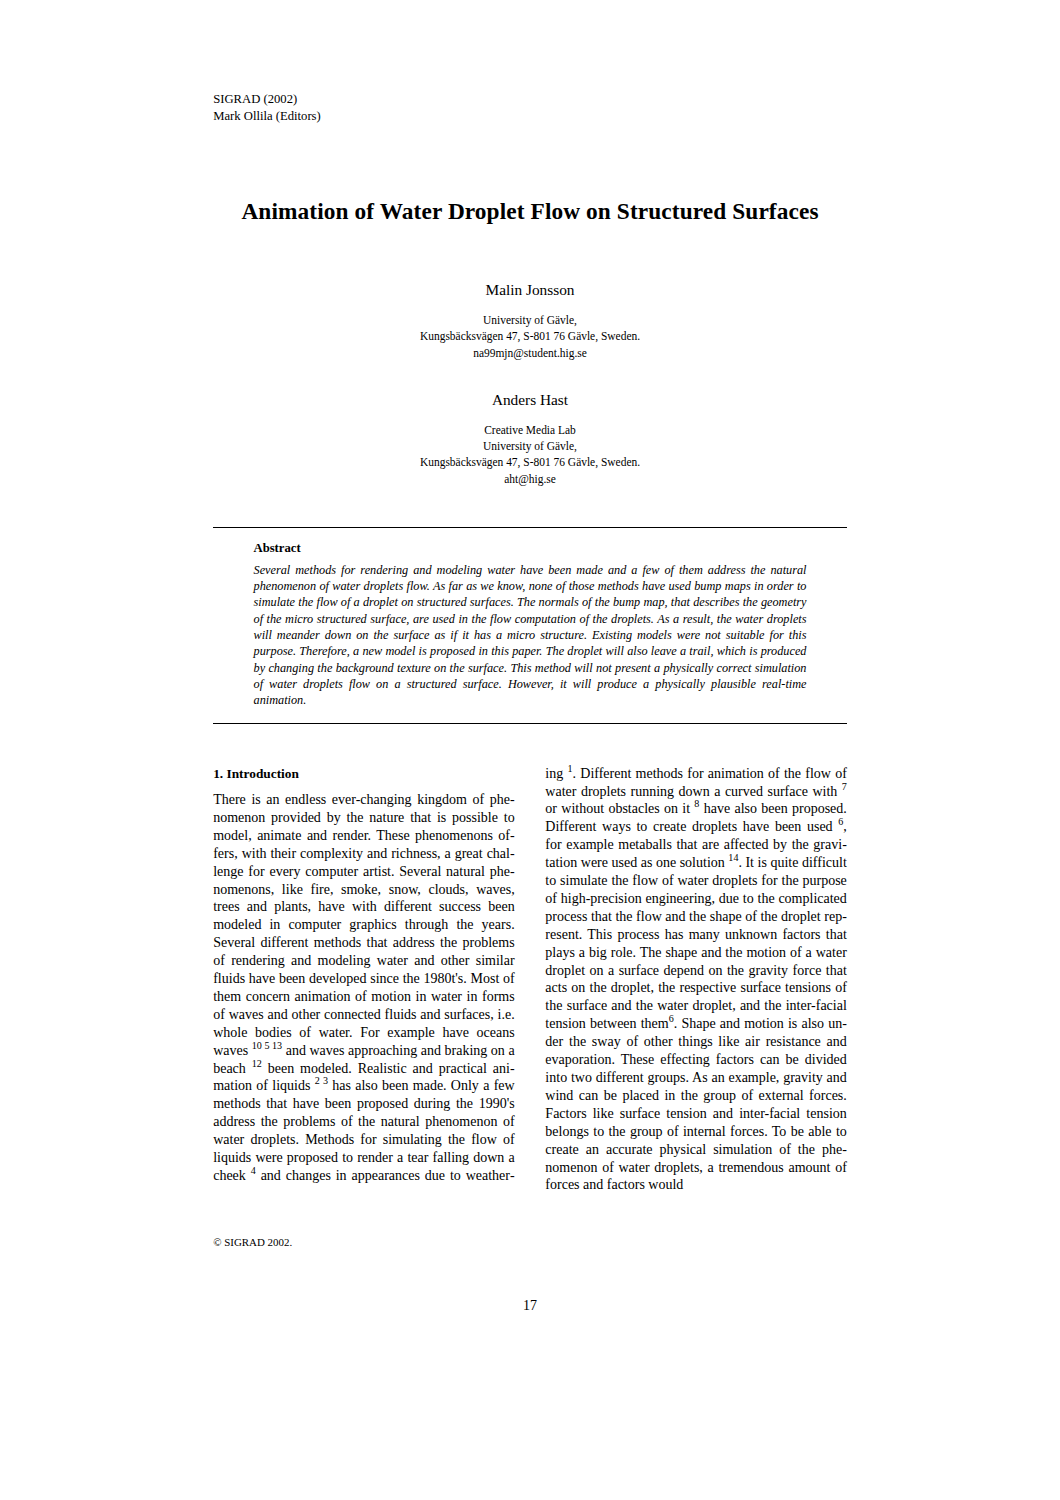SIGRAD (2002)
Mark Ollila (Editors)
Animation of Water Droplet Flow on Structured Surfaces
Malin Jonsson
University of Gävle,
Kungsbäcksvägen 47, S-801 76 Gävle, Sweden.
na99mjn@student.hig.se
Anders Hast
Creative Media Lab
University of Gävle,
Kungsbäcksvägen 47, S-801 76 Gävle, Sweden.
aht@hig.se
Abstract
Several methods for rendering and modeling water have been made and a few of them address the natural phenomenon of water droplets flow. As far as we know, none of those methods have used bump maps in order to simulate the flow of a droplet on structured surfaces. The normals of the bump map, that describes the geometry of the micro structured surface, are used in the flow computation of the droplets. As a result, the water droplets will meander down on the surface as if it has a micro structure. Existing models were not suitable for this purpose. Therefore, a new model is proposed in this paper. The droplet will also leave a trail, which is produced by changing the background texture on the surface. This method will not present a physically correct simulation of water droplets flow on a structured surface. However, it will produce a physically plausible real-time animation.
1. Introduction
There is an endless ever-changing kingdom of phenomenon provided by the nature that is possible to model, animate and render. These phenomenons offers, with their complexity and richness, a great challenge for every computer artist. Several natural phenomenons, like fire, smoke, snow, clouds, waves, trees and plants, have with different success been modeled in computer graphics through the years. Several different methods that address the problems of rendering and modeling water and other similar fluids have been developed since the 1980t's. Most of them concern animation of motion in water in forms of waves and other connected fluids and surfaces, i.e. whole bodies of water. For example have oceans waves 10 5 13 and waves approaching and braking on a beach 12 been modeled. Realistic and practical animation of liquids 2 3 has also been made. Only a few methods that have been proposed during the 1990's address the problems of the natural phenomenon of water droplets. Methods for simulating the flow of liquids were proposed to render a tear falling down a cheek 4 and changes in appearances due to weathering 1. Different methods for animation of the flow of water droplets running down a curved surface with 7 or without obstacles on it 8 have also been proposed. Different ways to create droplets have been used 6, for example metaballs that are affected by the gravitation were used as one solution 14. It is quite difficult to simulate the flow of water droplets for the purpose of high-precision engineering, due to the complicated process that the flow and the shape of the droplet represent. This process has many unknown factors that plays a big role. The shape and the motion of a water droplet on a surface depend on the gravity force that acts on the droplet, the respective surface tensions of the surface and the water droplet, and the inter-facial tension between them6. Shape and motion is also under the sway of other things like air resistance and evaporation. These effecting factors can be divided into two different groups. As an example, gravity and wind can be placed in the group of external forces. Factors like surface tension and inter-facial tension belongs to the group of internal forces. To be able to create an accurate physical simulation of the phenomenon of water droplets, a tremendous amount of forces and factors would
© SIGRAD 2002.
17